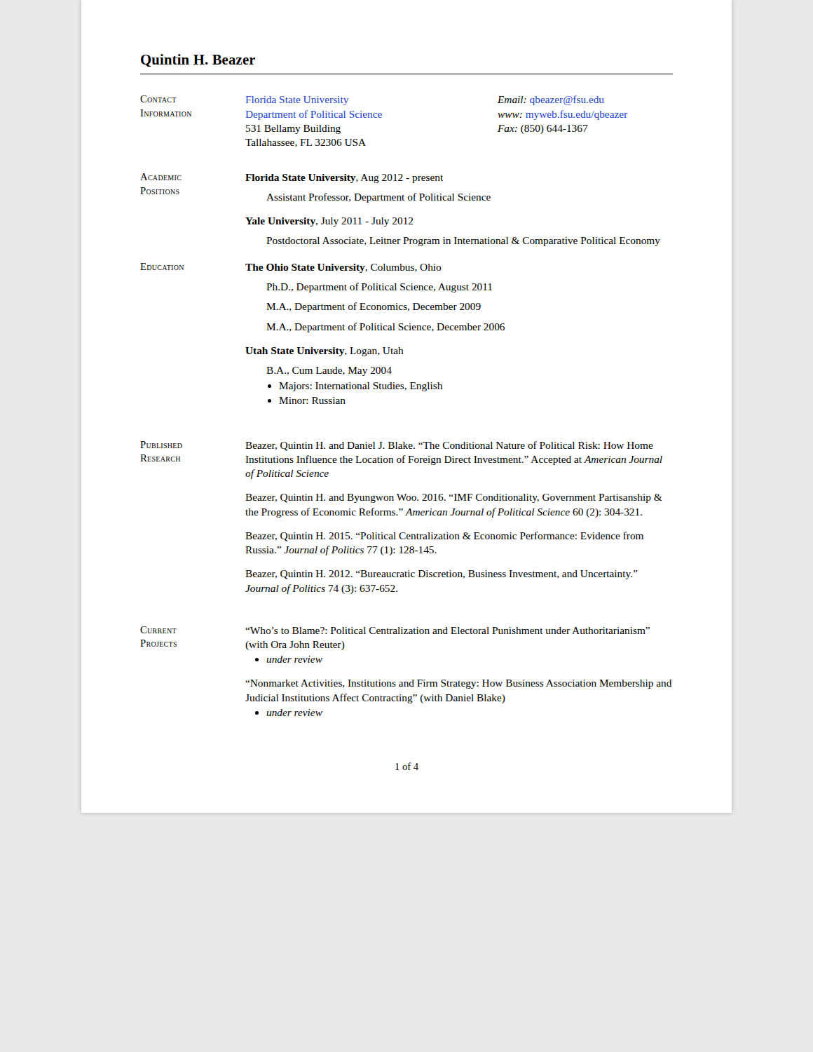Quintin H. Beazer
| Contact Information | Florida State University Department of Political Science 531 Bellamy Building Tallahassee, FL 32306 USA Email: qbeazer@fsu.edu www: myweb.fsu.edu/qbeazer Fax: (850) 644-1367 |
| Academic Positions | Florida State University , Aug 2012 - present Assistant Professor, Department of Political Science Yale University , July 2011 - July 2012 Postdoctoral Associate, Leitner Program in International & Comparative Political Economy |
| Education | The Ohio State University , Columbus, Ohio Ph.D., Department of Political Science, August 2011 M.A., Department of Economics, December 2009 M.A., Department of Political Science, December 2006 Utah State University , Logan, Utah B.A., Cum Laude, May 2004 Majors: International Studies, English Minor: Russian |
| Published Research | Beazer, Quintin H. and Daniel J. Blake. “The Conditional Nature of Political Risk: How Home Institutions Influence the Location of Foreign Direct Investment.” Accepted at American Journal of Political Science Beazer, Quintin H. and Byungwon Woo. 2016. “IMF Conditionality, Government Partisanship & the Progress of Economic Reforms.” American Journal of Political Science 60 (2): 304-321. Beazer, Quintin H. 2015. “Political Centralization & Economic Performance: Evidence from Russia.” Journal of Politics 77 (1): 128-145. Beazer, Quintin H. 2012. “Bureaucratic Discretion, Business Investment, and Uncertainty.” Journal of Politics 74 (3): 637-652. |
| Current Projects | “Who’s to Blame?: Political Centralization and Electoral Punishment under Authoritarianism” (with Ora John Reuter) under review “Nonmarket Activities, Institutions and Firm Strategy: How Business Association Membership and Judicial Institutions Affect Contracting” (with Daniel Blake) under review |
1 of 4